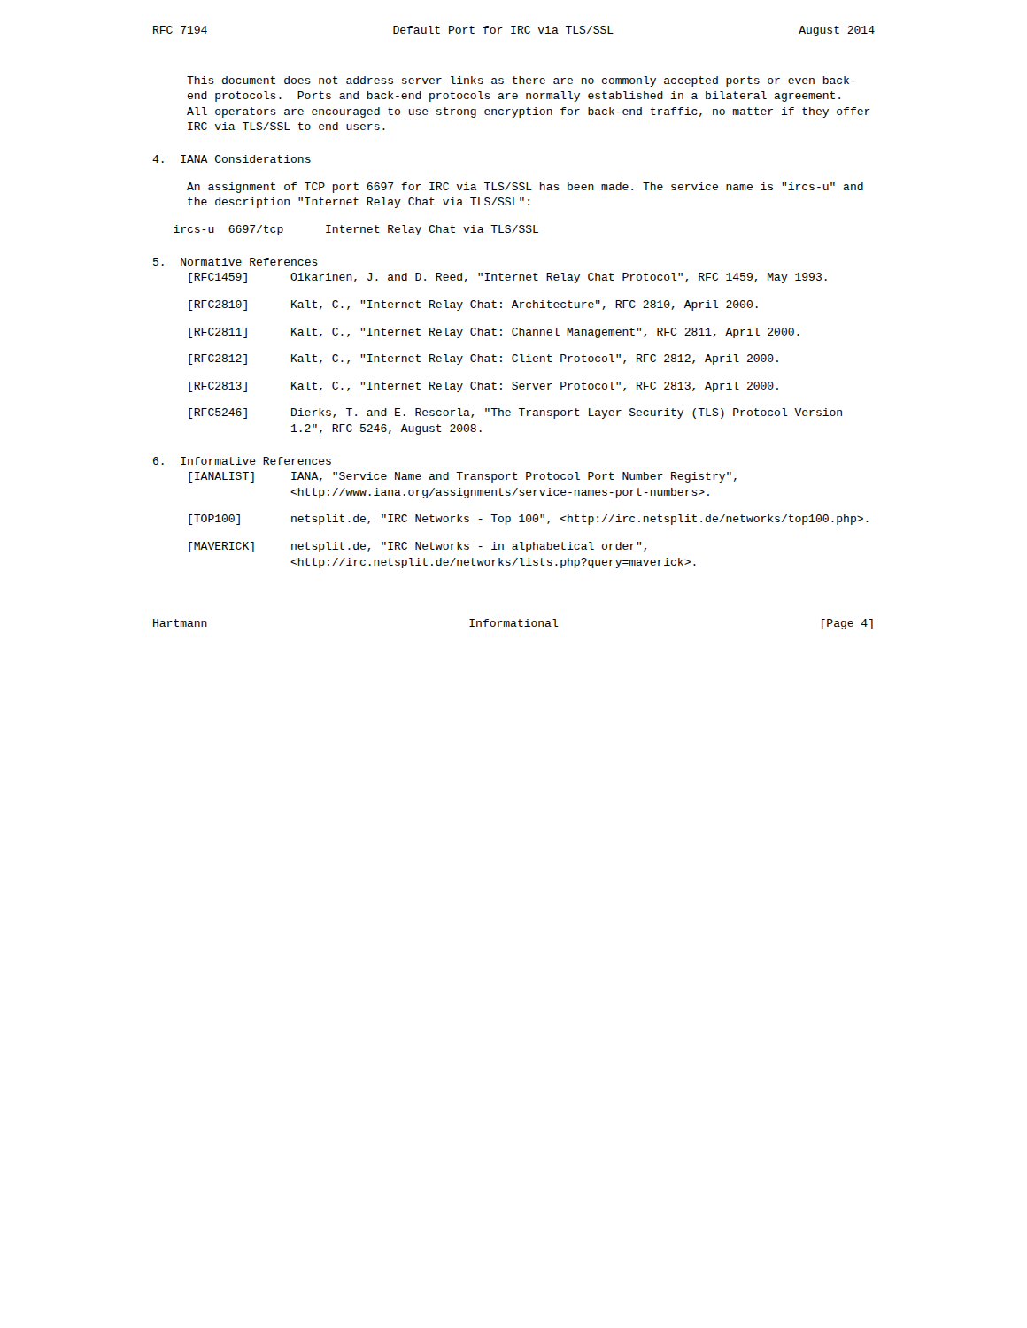RFC 7194 Default Port for IRC via TLS/SSL August 2014
This document does not address server links as there are no commonly accepted ports or even back-end protocols. Ports and back-end protocols are normally established in a bilateral agreement. All operators are encouraged to use strong encryption for back-end traffic, no matter if they offer IRC via TLS/SSL to end users.
4. IANA Considerations
An assignment of TCP port 6697 for IRC via TLS/SSL has been made. The service name is "ircs-u" and the description "Internet Relay Chat via TLS/SSL":
   ircs-u  6697/tcp      Internet Relay Chat via TLS/SSL
5. Normative References
[RFC1459] Oikarinen, J. and D. Reed, "Internet Relay Chat Protocol", RFC 1459, May 1993.
[RFC2810] Kalt, C., "Internet Relay Chat: Architecture", RFC 2810, April 2000.
[RFC2811] Kalt, C., "Internet Relay Chat: Channel Management", RFC 2811, April 2000.
[RFC2812] Kalt, C., "Internet Relay Chat: Client Protocol", RFC 2812, April 2000.
[RFC2813] Kalt, C., "Internet Relay Chat: Server Protocol", RFC 2813, April 2000.
[RFC5246] Dierks, T. and E. Rescorla, "The Transport Layer Security (TLS) Protocol Version 1.2", RFC 5246, August 2008.
6. Informative References
[IANALIST] IANA, "Service Name and Transport Protocol Port Number Registry", <http://www.iana.org/assignments/service-names-port-numbers>.
[TOP100] netsplit.de, "IRC Networks - Top 100", <http://irc.netsplit.de/networks/top100.php>.
[MAVERICK] netsplit.de, "IRC Networks - in alphabetical order", <http://irc.netsplit.de/networks/lists.php?query=maverick>.
Hartmann Informational [Page 4]